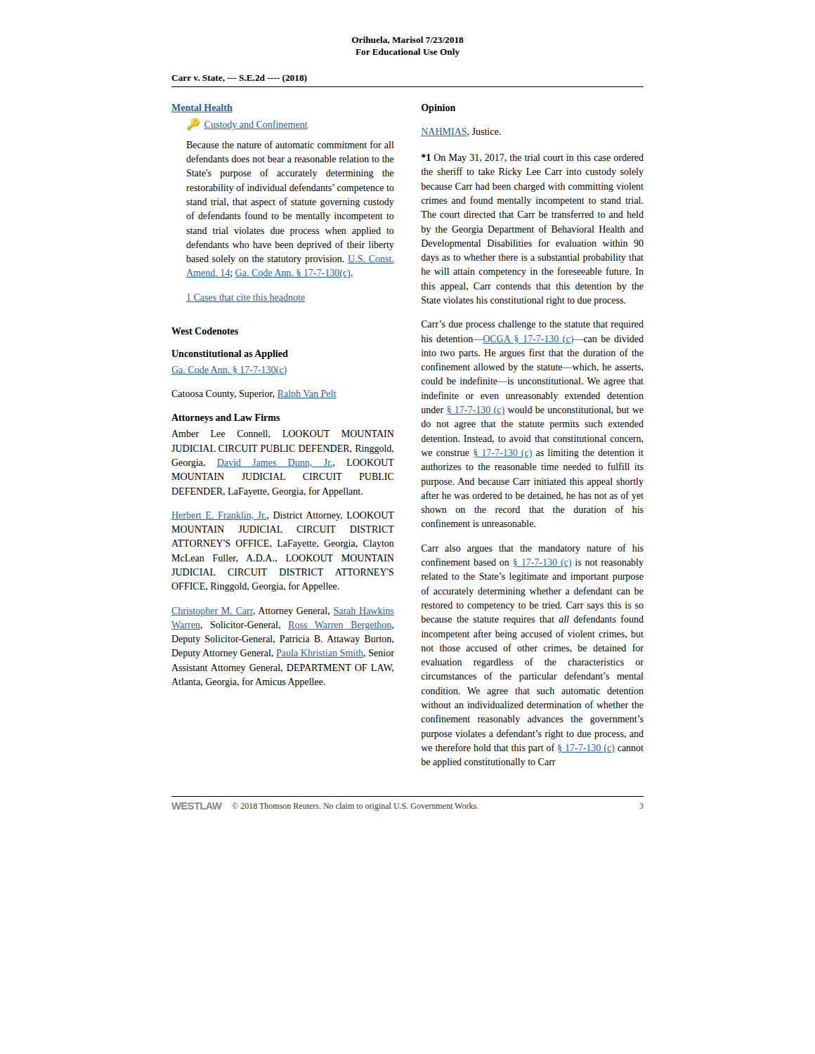Orihuela, Marisol 7/23/2018
For Educational Use Only
Carr v. State, --- S.E.2d ---- (2018)
Mental Health
🔑 Custody and Confinement
Because the nature of automatic commitment for all defendants does not bear a reasonable relation to the State's purpose of accurately determining the restorability of individual defendants’ competence to stand trial, that aspect of statute governing custody of defendants found to be mentally incompetent to stand trial violates due process when applied to defendants who have been deprived of their liberty based solely on the statutory provision. U.S. Const. Amend. 14; Ga. Code Ann. § 17-7-130(c).
1 Cases that cite this headnote
West Codenotes
Unconstitutional as Applied
Ga. Code Ann. § 17-7-130(c)
Catoosa County, Superior, Ralph Van Pelt
Attorneys and Law Firms
Amber Lee Connell, LOOKOUT MOUNTAIN JUDICIAL CIRCUIT PUBLIC DEFENDER, Ringgold, Georgia, David James Dunn, Jr., LOOKOUT MOUNTAIN JUDICIAL CIRCUIT PUBLIC DEFENDER, LaFayette, Georgia, for Appellant.
Herbert E. Franklin, Jr., District Attorney, LOOKOUT MOUNTAIN JUDICIAL CIRCUIT DISTRICT ATTORNEY'S OFFICE, LaFayette, Georgia, Clayton McLean Fuller, A.D.A., LOOKOUT MOUNTAIN JUDICIAL CIRCUIT DISTRICT ATTORNEY'S OFFICE, Ringgold, Georgia, for Appellee.
Christopher M. Carr, Attorney General, Sarah Hawkins Warren, Solicitor-General, Ross Warren Bergethon, Deputy Solicitor-General, Patricia B. Attaway Burton, Deputy Attorney General, Paula Khristian Smith, Senior Assistant Attorney General, DEPARTMENT OF LAW, Atlanta, Georgia, for Amicus Appellee.
Opinion
NAHMIAS, Justice.
*1 On May 31, 2017, the trial court in this case ordered the sheriff to take Ricky Lee Carr into custody solely because Carr had been charged with committing violent crimes and found mentally incompetent to stand trial. The court directed that Carr be transferred to and held by the Georgia Department of Behavioral Health and Developmental Disabilities for evaluation within 90 days as to whether there is a substantial probability that he will attain competency in the foreseeable future. In this appeal, Carr contends that this detention by the State violates his constitutional right to due process.
Carr’s due process challenge to the statute that required his detention—OCGA § 17-7-130 (c)—can be divided into two parts. He argues first that the duration of the confinement allowed by the statute—which, he asserts, could be indefinite—is unconstitutional. We agree that indefinite or even unreasonably extended detention under § 17-7-130 (c) would be unconstitutional, but we do not agree that the statute permits such extended detention. Instead, to avoid that constitutional concern, we construe § 17-7-130 (c) as limiting the detention it authorizes to the reasonable time needed to fulfill its purpose. And because Carr initiated this appeal shortly after he was ordered to be detained, he has not as of yet shown on the record that the duration of his confinement is unreasonable.
Carr also argues that the mandatory nature of his confinement based on § 17-7-130 (c) is not reasonably related to the State’s legitimate and important purpose of accurately determining whether a defendant can be restored to competency to be tried. Carr says this is so because the statute requires that all defendants found incompetent after being accused of violent crimes, but not those accused of other crimes, be detained for evaluation regardless of the characteristics or circumstances of the particular defendant’s mental condition. We agree that such automatic detention without an individualized determination of whether the confinement reasonably advances the government’s purpose violates a defendant’s right to due process, and we therefore hold that this part of § 17-7-130 (c) cannot be applied constitutionally to Carr
WESTLAW © 2018 Thomson Reuters. No claim to original U.S. Government Works. 3